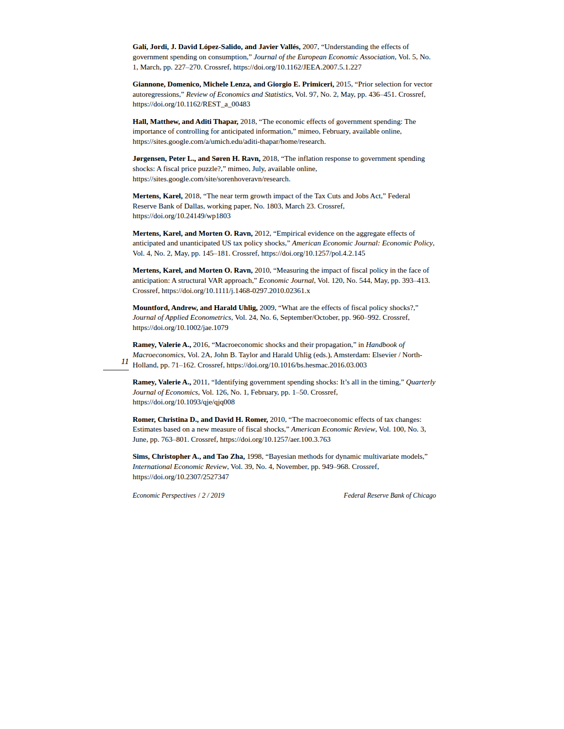Galí, Jordi, J. David López-Salido, and Javier Vallés, 2007, “Understanding the effects of government spending on consumption,” Journal of the European Economic Association, Vol. 5, No. 1, March, pp. 227–270. Crossref, https://doi.org/10.1162/JEEA.2007.5.1.227
Giannone, Domenico, Michele Lenza, and Giorgio E. Primiceri, 2015, “Prior selection for vector autoregressions,” Review of Economics and Statistics, Vol. 97, No. 2, May, pp. 436–451. Crossref, https://doi.org/10.1162/REST_a_00483
Hall, Matthew, and Aditi Thapar, 2018, “The economic effects of government spending: The importance of controlling for anticipated information,” mimeo, February, available online, https://sites.google.com/a/umich.edu/aditi-thapar/home/research.
Jørgensen, Peter L., and Søren H. Ravn, 2018, “The inflation response to government spending shocks: A fiscal price puzzle?,” mimeo, July, available online, https://sites.google.com/site/sorenhoveravn/research.
Mertens, Karel, 2018, “The near term growth impact of the Tax Cuts and Jobs Act,” Federal Reserve Bank of Dallas, working paper, No. 1803, March 23. Crossref, https://doi.org/10.24149/wp1803
Mertens, Karel, and Morten O. Ravn, 2012, “Empirical evidence on the aggregate effects of anticipated and unanticipated US tax policy shocks,” American Economic Journal: Economic Policy, Vol. 4, No. 2, May, pp. 145–181. Crossref, https://doi.org/10.1257/pol.4.2.145
Mertens, Karel, and Morten O. Ravn, 2010, “Measuring the impact of fiscal policy in the face of anticipation: A structural VAR approach,” Economic Journal, Vol. 120, No. 544, May, pp. 393–413. Crossref, https://doi.org/10.1111/j.1468-0297.2010.02361.x
Mountford, Andrew, and Harald Uhlig, 2009, “What are the effects of fiscal policy shocks?,” Journal of Applied Econometrics, Vol. 24, No. 6, September/October, pp. 960–992. Crossref, https://doi.org/10.1002/jae.1079
Ramey, Valerie A., 2016, “Macroeconomic shocks and their propagation,” in Handbook of Macroeconomics, Vol. 2A, John B. Taylor and Harald Uhlig (eds.), Amsterdam: Elsevier / North-Holland, pp. 71–162. Crossref, https://doi.org/10.1016/bs.hesmac.2016.03.003
Ramey, Valerie A., 2011, “Identifying government spending shocks: It’s all in the timing,” Quarterly Journal of Economics, Vol. 126, No. 1, February, pp. 1–50. Crossref, https://doi.org/10.1093/qje/qjq008
Romer, Christina D., and David H. Romer, 2010, “The macroeconomic effects of tax changes: Estimates based on a new measure of fiscal shocks,” American Economic Review, Vol. 100, No. 3, June, pp. 763–801. Crossref, https://doi.org/10.1257/aer.100.3.763
Sims, Christopher A., and Tao Zha, 1998, “Bayesian methods for dynamic multivariate models,” International Economic Review, Vol. 39, No. 4, November, pp. 949–968. Crossref, https://doi.org/10.2307/2527347
11
Economic Perspectives/2 / 2019 Federal Reserve Bank of Chicago